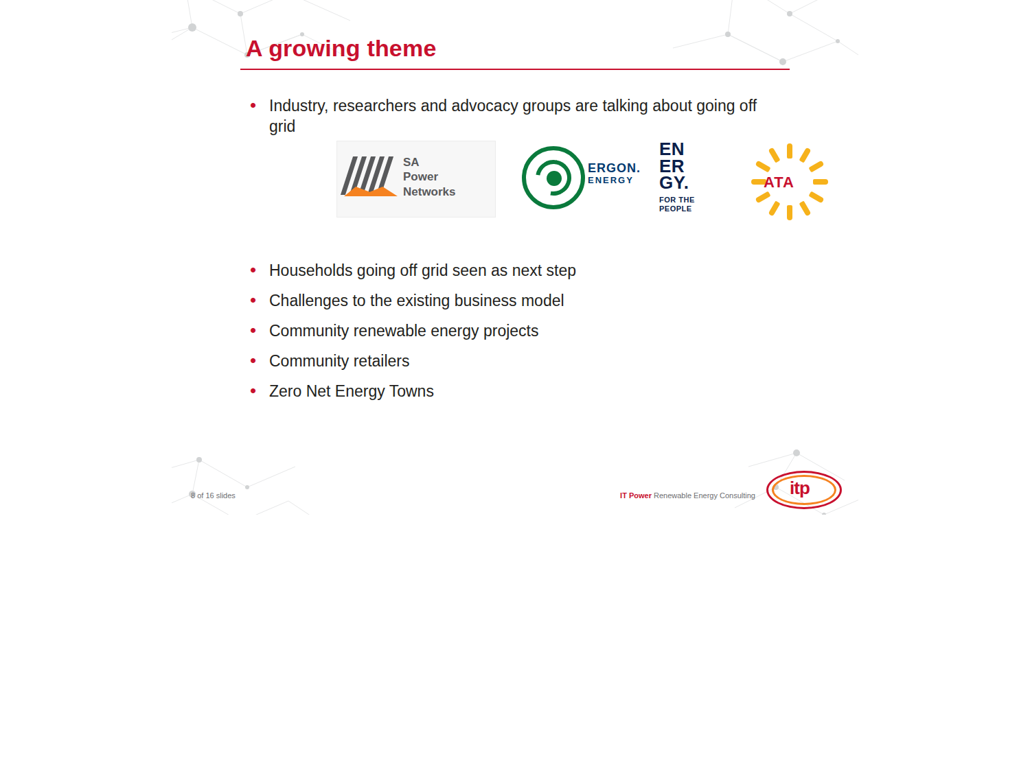A growing theme
Industry, researchers and advocacy groups are talking about going off grid
SA
Power
Networks
ERGON.ENERGY
EN
ER
GY.
FOR THE
PEOPLE
ATA
Households going off grid seen as next step
Challenges to the existing business model
Community renewable energy projects
Community retailers
Zero Net Energy Towns
8 of 16 slides
IT Power Renewable Energy Consulting
itp